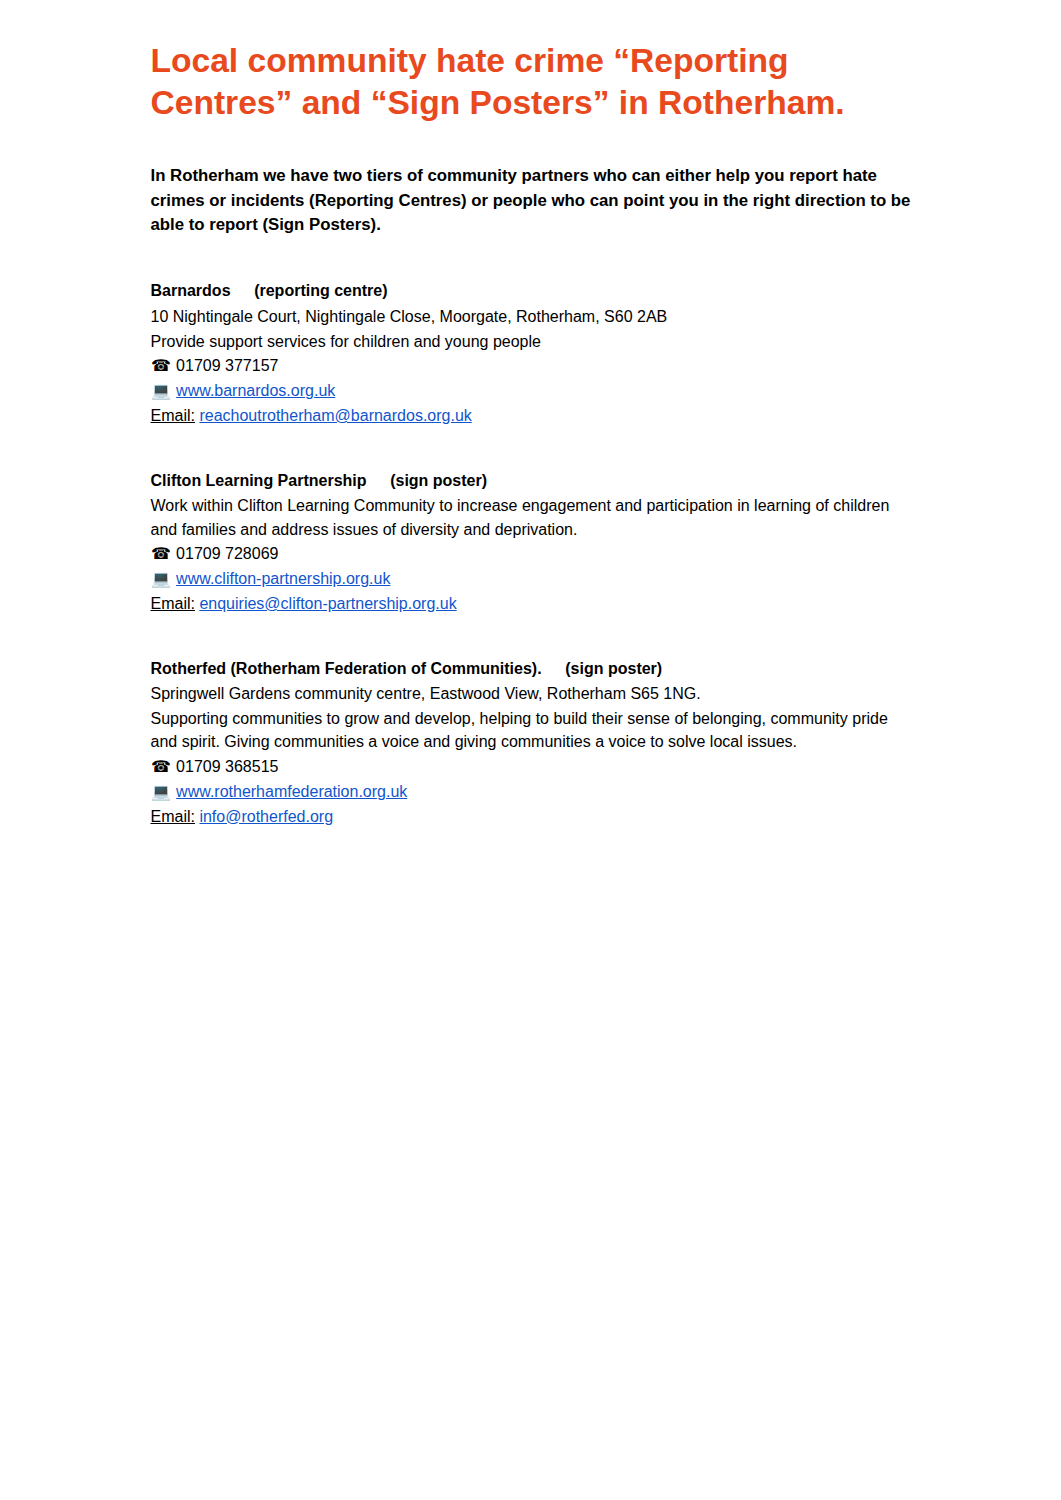Local community hate crime “Reporting Centres” and “Sign Posters” in Rotherham.
In Rotherham we have two tiers of community partners who can either help you report hate crimes or incidents (Reporting Centres) or people who can point you in the right direction to be able to report (Sign Posters).
Barnardos (reporting centre)
10 Nightingale Court, Nightingale Close, Moorgate, Rotherham, S60 2AB
Provide support services for children and young people
☎01709 377157
💻www.barnardos.org.uk
Email: reachoutrotherham@barnardos.org.uk
Clifton Learning Partnership (sign poster)
Work within Clifton Learning Community to increase engagement and participation in learning of children and families and address issues of diversity and deprivation.
☎01709 728069
💻www.clifton-partnership.org.uk
Email: enquiries@clifton-partnership.org.uk
Rotherfed (Rotherham Federation of Communities). (sign poster)
Springwell Gardens community centre, Eastwood View, Rotherham S65 1NG.
Supporting communities to grow and develop, helping to build their sense of belonging, community pride and spirit. Giving communities a voice and giving communities a voice to solve local issues.
☎01709 368515
💻www.rotherhamfederation.org.uk
Email: info@rotherfed.org